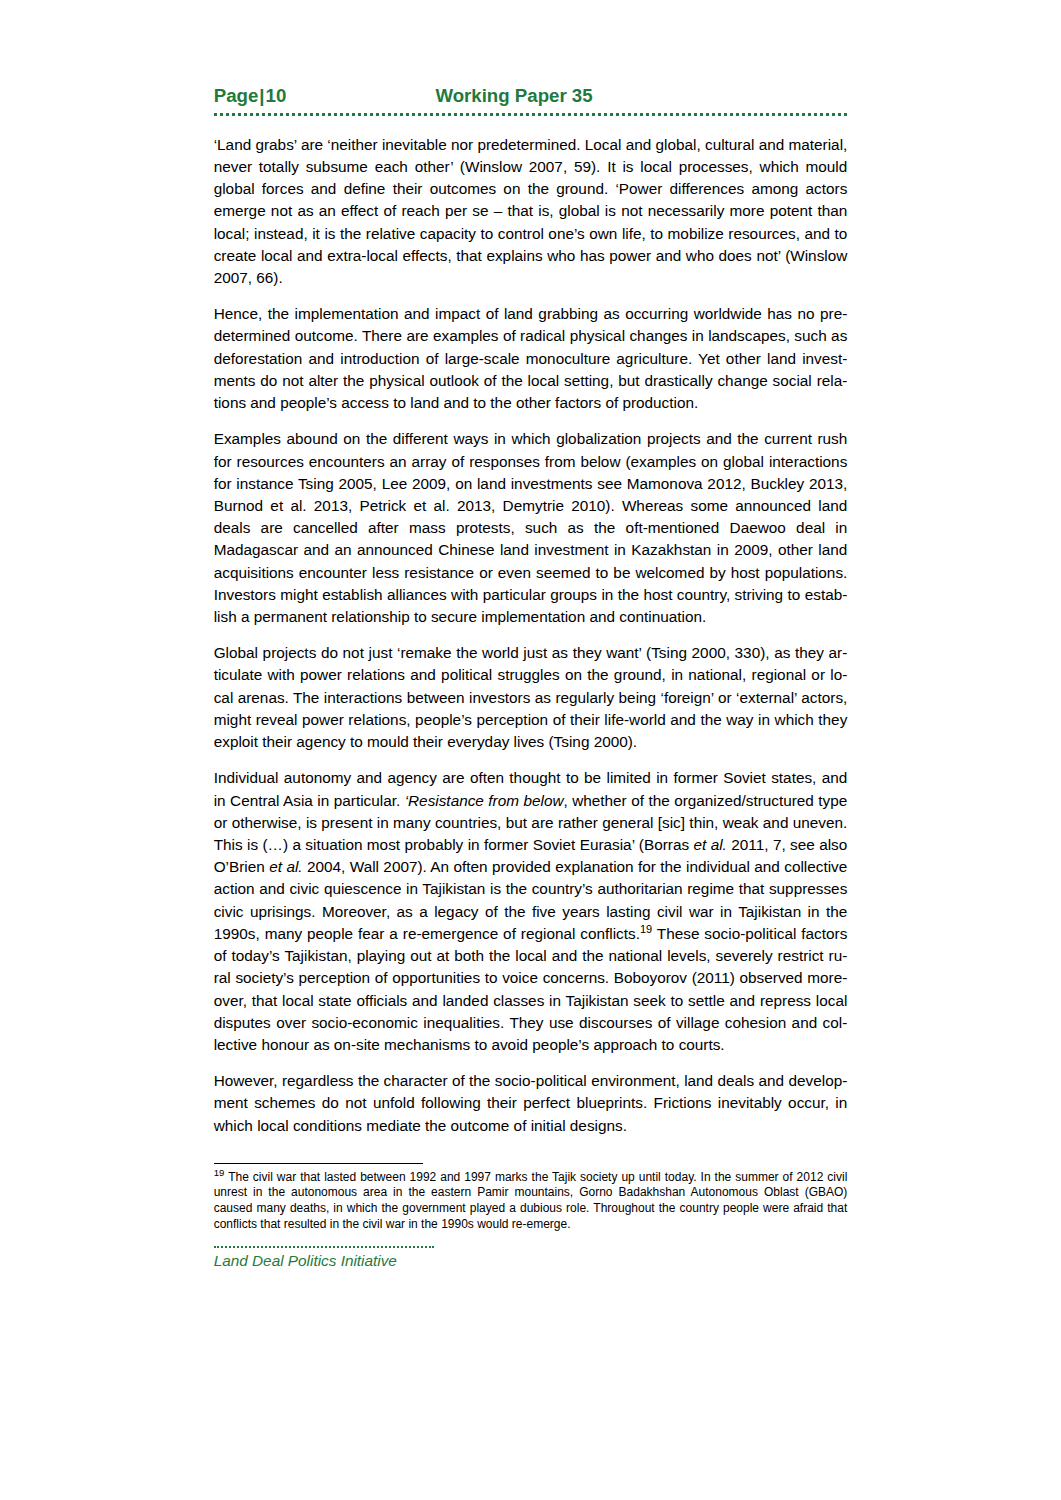Page|10 Working Paper 35
‘Land grabs’ are ‘neither inevitable nor predetermined. Local and global, cultural and material, never totally subsume each other’ (Winslow 2007, 59). It is local processes, which mould global forces and define their outcomes on the ground. ‘Power differences among actors emerge not as an effect of reach per se – that is, global is not necessarily more potent than local; instead, it is the relative capacity to control one’s own life, to mobilize resources, and to create local and extra-local effects, that explains who has power and who does not’ (Winslow 2007, 66).
Hence, the implementation and impact of land grabbing as occurring worldwide has no predetermined outcome. There are examples of radical physical changes in landscapes, such as deforestation and introduction of large-scale monoculture agriculture. Yet other land investments do not alter the physical outlook of the local setting, but drastically change social relations and people’s access to land and to the other factors of production.
Examples abound on the different ways in which globalization projects and the current rush for resources encounters an array of responses from below (examples on global interactions for instance Tsing 2005, Lee 2009, on land investments see Mamonova 2012, Buckley 2013, Burnod et al. 2013, Petrick et al. 2013, Demytrie 2010). Whereas some announced land deals are cancelled after mass protests, such as the oft-mentioned Daewoo deal in Madagascar and an announced Chinese land investment in Kazakhstan in 2009, other land acquisitions encounter less resistance or even seemed to be welcomed by host populations. Investors might establish alliances with particular groups in the host country, striving to establish a permanent relationship to secure implementation and continuation.
Global projects do not just ‘remake the world just as they want’ (Tsing 2000, 330), as they articulate with power relations and political struggles on the ground, in national, regional or local arenas. The interactions between investors as regularly being ‘foreign’ or ‘external’ actors, might reveal power relations, people’s perception of their life-world and the way in which they exploit their agency to mould their everyday lives (Tsing 2000).
Individual autonomy and agency are often thought to be limited in former Soviet states, and in Central Asia in particular. ‘Resistance from below, whether of the organized/structured type or otherwise, is present in many countries, but are rather general [sic] thin, weak and uneven. This is (…) a situation most probably in former Soviet Eurasia’ (Borras et al. 2011, 7, see also O’Brien et al. 2004, Wall 2007). An often provided explanation for the individual and collective action and civic quiescence in Tajikistan is the country’s authoritarian regime that suppresses civic uprisings. Moreover, as a legacy of the five years lasting civil war in Tajikistan in the 1990s, many people fear a re-emergence of regional conflicts.19 These socio-political factors of today’s Tajikistan, playing out at both the local and the national levels, severely restrict rural society’s perception of opportunities to voice concerns. Boboyorov (2011) observed moreover, that local state officials and landed classes in Tajikistan seek to settle and repress local disputes over socio-economic inequalities. They use discourses of village cohesion and collective honour as on-site mechanisms to avoid people’s approach to courts.
However, regardless the character of the socio-political environment, land deals and development schemes do not unfold following their perfect blueprints. Frictions inevitably occur, in which local conditions mediate the outcome of initial designs.
19 The civil war that lasted between 1992 and 1997 marks the Tajik society up until today. In the summer of 2012 civil unrest in the autonomous area in the eastern Pamir mountains, Gorno Badakhshan Autonomous Oblast (GBAO) caused many deaths, in which the government played a dubious role. Throughout the country people were afraid that conflicts that resulted in the civil war in the 1990s would re-emerge.
Land Deal Politics Initiative